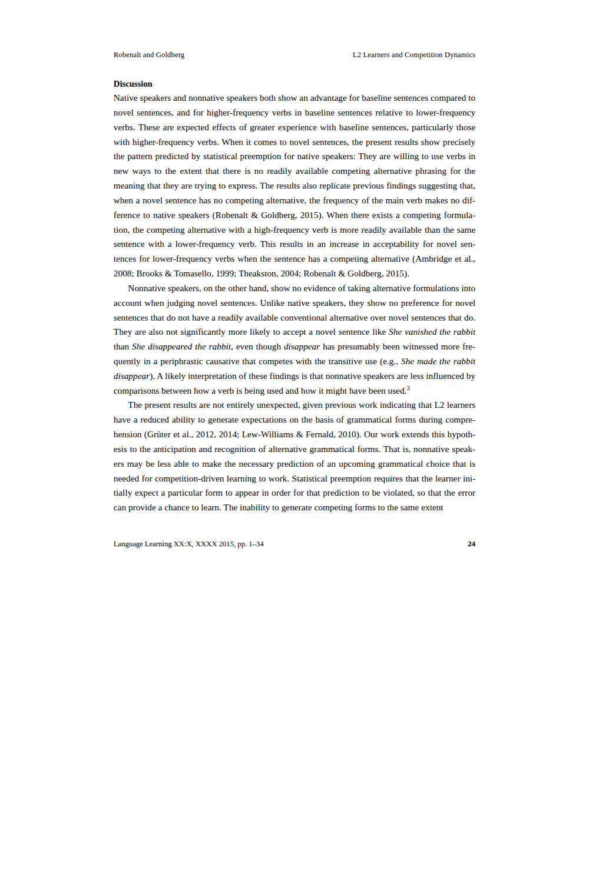Robenalt and Goldberg
L2 Learners and Competition Dynamics
Discussion
Native speakers and nonnative speakers both show an advantage for baseline sentences compared to novel sentences, and for higher-frequency verbs in baseline sentences relative to lower-frequency verbs. These are expected effects of greater experience with baseline sentences, particularly those with higher-frequency verbs. When it comes to novel sentences, the present results show precisely the pattern predicted by statistical preemption for native speakers: They are willing to use verbs in new ways to the extent that there is no readily available competing alternative phrasing for the meaning that they are trying to express. The results also replicate previous findings suggesting that, when a novel sentence has no competing alternative, the frequency of the main verb makes no difference to native speakers (Robenalt & Goldberg, 2015). When there exists a competing formulation, the competing alternative with a high-frequency verb is more readily available than the same sentence with a lower-frequency verb. This results in an increase in acceptability for novel sentences for lower-frequency verbs when the sentence has a competing alternative (Ambridge et al., 2008; Brooks & Tomasello, 1999; Theakston, 2004; Robenalt & Goldberg, 2015).
Nonnative speakers, on the other hand, show no evidence of taking alternative formulations into account when judging novel sentences. Unlike native speakers, they show no preference for novel sentences that do not have a readily available conventional alternative over novel sentences that do. They are also not significantly more likely to accept a novel sentence like She vanished the rabbit than She disappeared the rabbit, even though disappear has presumably been witnessed more frequently in a periphrastic causative that competes with the transitive use (e.g., She made the rabbit disappear). A likely interpretation of these findings is that nonnative speakers are less influenced by comparisons between how a verb is being used and how it might have been used.3
The present results are not entirely unexpected, given previous work indicating that L2 learners have a reduced ability to generate expectations on the basis of grammatical forms during comprehension (Grüter et al., 2012, 2014; Lew-Williams & Fernald, 2010). Our work extends this hypothesis to the anticipation and recognition of alternative grammatical forms. That is, nonnative speakers may be less able to make the necessary prediction of an upcoming grammatical choice that is needed for competition-driven learning to work. Statistical preemption requires that the learner initially expect a particular form to appear in order for that prediction to be violated, so that the error can provide a chance to learn. The inability to generate competing forms to the same extent
Language Learning XX:X, XXXX 2015, pp. 1–34
24